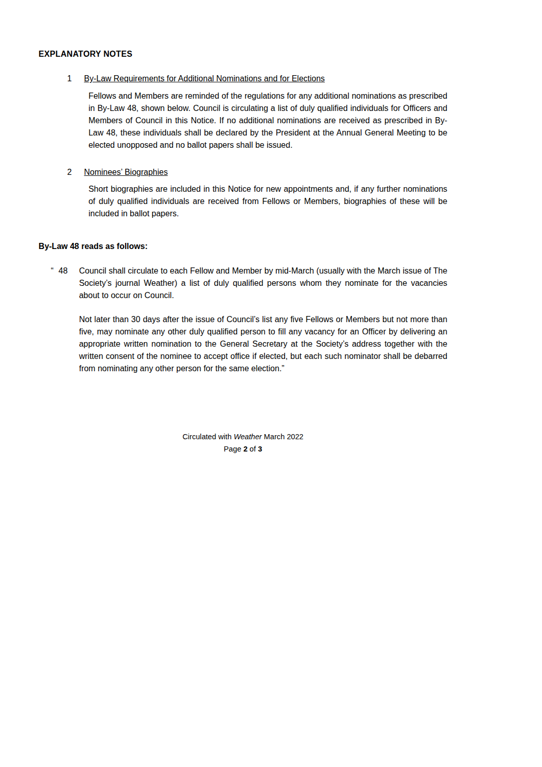EXPLANATORY NOTES
1 By-Law Requirements for Additional Nominations and for Elections
Fellows and Members are reminded of the regulations for any additional nominations as prescribed in By-Law 48, shown below. Council is circulating a list of duly qualified individuals for Officers and Members of Council in this Notice. If no additional nominations are received as prescribed in By-Law 48, these individuals shall be declared by the President at the Annual General Meeting to be elected unopposed and no ballot papers shall be issued.
2 Nominees’ Biographies
Short biographies are included in this Notice for new appointments and, if any further nominations of duly qualified individuals are received from Fellows or Members, biographies of these will be included in ballot papers.
By-Law 48 reads as follows:
“ 48
Council shall circulate to each Fellow and Member by mid-March (usually with the March issue of The Society’s journal Weather) a list of duly qualified persons whom they nominate for the vacancies about to occur on Council.
Not later than 30 days after the issue of Council’s list any five Fellows or Members but not more than five, may nominate any other duly qualified person to fill any vacancy for an Officer by delivering an appropriate written nomination to the General Secretary at the Society’s address together with the written consent of the nominee to accept office if elected, but each such nominator shall be debarred from nominating any other person for the same election.”
Circulated with Weather March 2022
Page 2 of 3